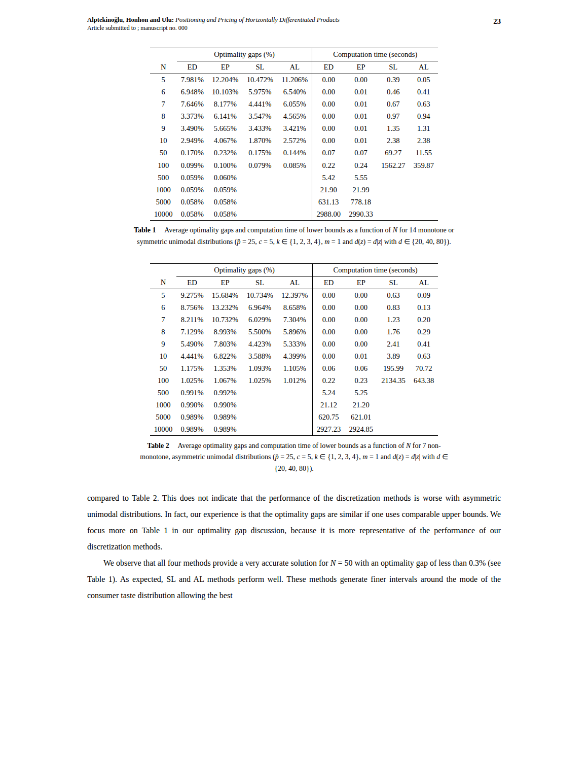Alptekinoğlu, Honhon and Ulu: Positioning and Pricing of Horizontally Differentiated Products
Article submitted to ; manuscript no. 000
23
| | Optimality gaps (%) | Computation time (seconds) |
| --- | --- | --- |
| N | ED | EP | SL | AL | ED | EP | SL | AL |
| 5 | 7.981% | 12.204% | 10.472% | 11.206% | 0.00 | 0.00 | 0.39 | 0.05 |
| 6 | 6.948% | 10.103% | 5.975% | 6.540% | 0.00 | 0.01 | 0.46 | 0.41 |
| 7 | 7.646% | 8.177% | 4.441% | 6.055% | 0.00 | 0.01 | 0.67 | 0.63 |
| 8 | 3.373% | 6.141% | 3.547% | 4.565% | 0.00 | 0.01 | 0.97 | 0.94 |
| 9 | 3.490% | 5.665% | 3.433% | 3.421% | 0.00 | 0.01 | 1.35 | 1.31 |
| 10 | 2.949% | 4.067% | 1.870% | 2.572% | 0.00 | 0.01 | 2.38 | 2.38 |
| 50 | 0.170% | 0.232% | 0.175% | 0.144% | 0.07 | 0.07 | 69.27 | 11.55 |
| 100 | 0.099% | 0.100% | 0.079% | 0.085% | 0.22 | 0.24 | 1562.27 | 359.87 |
| 500 | 0.059% | 0.060% | | | 5.42 | 5.55 | | |
| 1000 | 0.059% | 0.059% | | | 21.90 | 21.99 | | |
| 5000 | 0.058% | 0.058% | | | 631.13 | 778.18 | | |
| 10000 | 0.058% | 0.058% | | | 2988.00 | 2990.33 | | |
Table 1 Average optimality gaps and computation time of lower bounds as a function of N for 14 monotone or symmetric unimodal distributions (p̄ = 25, c = 5, k ∈ {1, 2, 3, 4}, m = 1 and d(z) = d|z| with d ∈ {20, 40, 80}).
| | Optimality gaps (%) | Computation time (seconds) |
| --- | --- | --- |
| N | ED | EP | SL | AL | ED | EP | SL | AL |
| 5 | 9.275% | 15.684% | 10.734% | 12.397% | 0.00 | 0.00 | 0.63 | 0.09 |
| 6 | 8.756% | 13.232% | 6.964% | 8.658% | 0.00 | 0.00 | 0.83 | 0.13 |
| 7 | 8.211% | 10.732% | 6.029% | 7.304% | 0.00 | 0.00 | 1.23 | 0.20 |
| 8 | 7.129% | 8.993% | 5.500% | 5.896% | 0.00 | 0.00 | 1.76 | 0.29 |
| 9 | 5.490% | 7.803% | 4.423% | 5.333% | 0.00 | 0.00 | 2.41 | 0.41 |
| 10 | 4.441% | 6.822% | 3.588% | 4.399% | 0.00 | 0.01 | 3.89 | 0.63 |
| 50 | 1.175% | 1.353% | 1.093% | 1.105% | 0.06 | 0.06 | 195.99 | 70.72 |
| 100 | 1.025% | 1.067% | 1.025% | 1.012% | 0.22 | 0.23 | 2134.35 | 643.38 |
| 500 | 0.991% | 0.992% | | | 5.24 | 5.25 | | |
| 1000 | 0.990% | 0.990% | | | 21.12 | 21.20 | | |
| 5000 | 0.989% | 0.989% | | | 620.75 | 621.01 | | |
| 10000 | 0.989% | 0.989% | | | 2927.23 | 2924.85 | | |
Table 2 Average optimality gaps and computation time of lower bounds as a function of N for 7 non-monotone, asymmetric unimodal distributions (p̄ = 25, c = 5, k ∈ {1, 2, 3, 4}, m = 1 and d(z) = d|z| with d ∈ {20, 40, 80}).
compared to Table 2. This does not indicate that the performance of the discretization methods is worse with asymmetric unimodal distributions. In fact, our experience is that the optimality gaps are similar if one uses comparable upper bounds. We focus more on Table 1 in our optimality gap discussion, because it is more representative of the performance of our discretization methods.
We observe that all four methods provide a very accurate solution for N = 50 with an optimality gap of less than 0.3% (see Table 1). As expected, SL and AL methods perform well. These methods generate finer intervals around the mode of the consumer taste distribution allowing the best